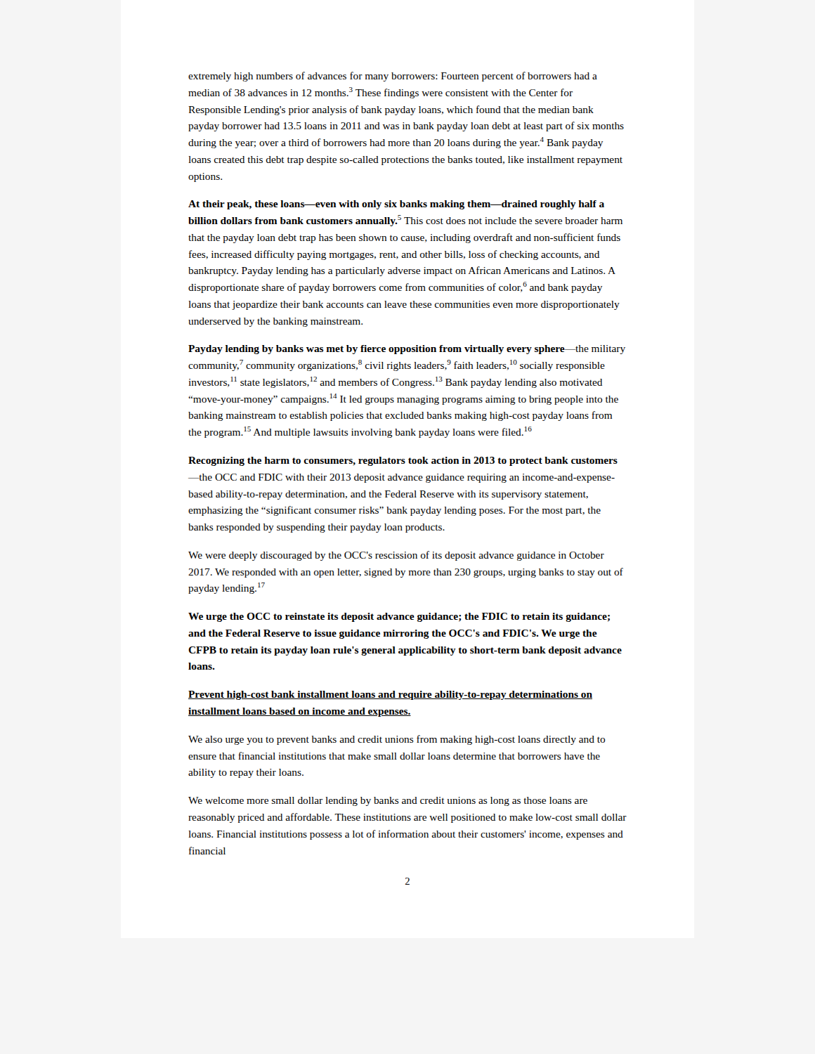extremely high numbers of advances for many borrowers: Fourteen percent of borrowers had a median of 38 advances in 12 months.3 These findings were consistent with the Center for Responsible Lending's prior analysis of bank payday loans, which found that the median bank payday borrower had 13.5 loans in 2011 and was in bank payday loan debt at least part of six months during the year; over a third of borrowers had more than 20 loans during the year.4 Bank payday loans created this debt trap despite so-called protections the banks touted, like installment repayment options.
At their peak, these loans—even with only six banks making them—drained roughly half a billion dollars from bank customers annually.5 This cost does not include the severe broader harm that the payday loan debt trap has been shown to cause, including overdraft and non-sufficient funds fees, increased difficulty paying mortgages, rent, and other bills, loss of checking accounts, and bankruptcy. Payday lending has a particularly adverse impact on African Americans and Latinos. A disproportionate share of payday borrowers come from communities of color,6 and bank payday loans that jeopardize their bank accounts can leave these communities even more disproportionately underserved by the banking mainstream.
Payday lending by banks was met by fierce opposition from virtually every sphere—the military community,7 community organizations,8 civil rights leaders,9 faith leaders,10 socially responsible investors,11 state legislators,12 and members of Congress.13 Bank payday lending also motivated “move-your-money” campaigns.14 It led groups managing programs aiming to bring people into the banking mainstream to establish policies that excluded banks making high-cost payday loans from the program.15 And multiple lawsuits involving bank payday loans were filed.16
Recognizing the harm to consumers, regulators took action in 2013 to protect bank customers—the OCC and FDIC with their 2013 deposit advance guidance requiring an income-and-expense-based ability-to-repay determination, and the Federal Reserve with its supervisory statement, emphasizing the “significant consumer risks” bank payday lending poses. For the most part, the banks responded by suspending their payday loan products.
We were deeply discouraged by the OCC's rescission of its deposit advance guidance in October 2017. We responded with an open letter, signed by more than 230 groups, urging banks to stay out of payday lending.17
We urge the OCC to reinstate its deposit advance guidance; the FDIC to retain its guidance; and the Federal Reserve to issue guidance mirroring the OCC's and FDIC's. We urge the CFPB to retain its payday loan rule's general applicability to short-term bank deposit advance loans.
Prevent high-cost bank installment loans and require ability-to-repay determinations on installment loans based on income and expenses.
We also urge you to prevent banks and credit unions from making high-cost loans directly and to ensure that financial institutions that make small dollar loans determine that borrowers have the ability to repay their loans.
We welcome more small dollar lending by banks and credit unions as long as those loans are reasonably priced and affordable. These institutions are well positioned to make low-cost small dollar loans. Financial institutions possess a lot of information about their customers' income, expenses and financial
2